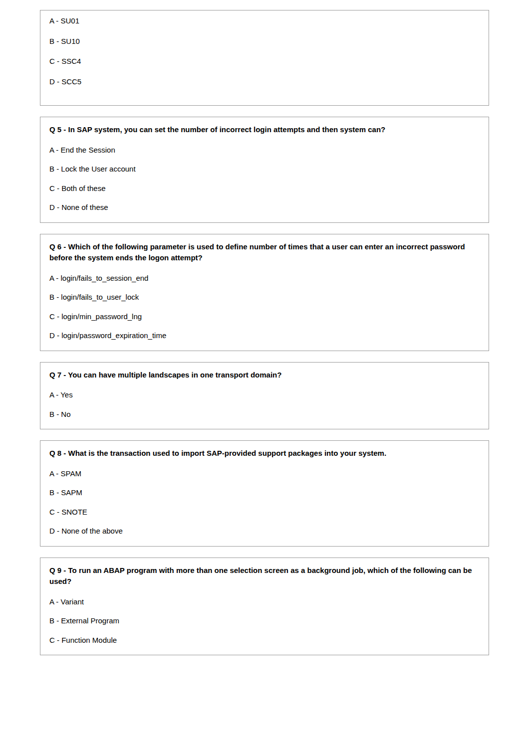A - SU01
B - SU10
C - SSC4
D - SCC5
Q 5 - In SAP system, you can set the number of incorrect login attempts and then system can?
A - End the Session
B - Lock the User account
C - Both of these
D - None of these
Q 6 - Which of the following parameter is used to define number of times that a user can enter an incorrect password before the system ends the logon attempt?
A - login/fails_to_session_end
B - login/fails_to_user_lock
C - login/min_password_lng
D - login/password_expiration_time
Q 7 - You can have multiple landscapes in one transport domain?
A - Yes
B - No
Q 8 - What is the transaction used to import SAP-provided support packages into your system.
A - SPAM
B - SAPM
C - SNOTE
D - None of the above
Q 9 - To run an ABAP program with more than one selection screen as a background job, which of the following can be used?
A - Variant
B - External Program
C - Function Module